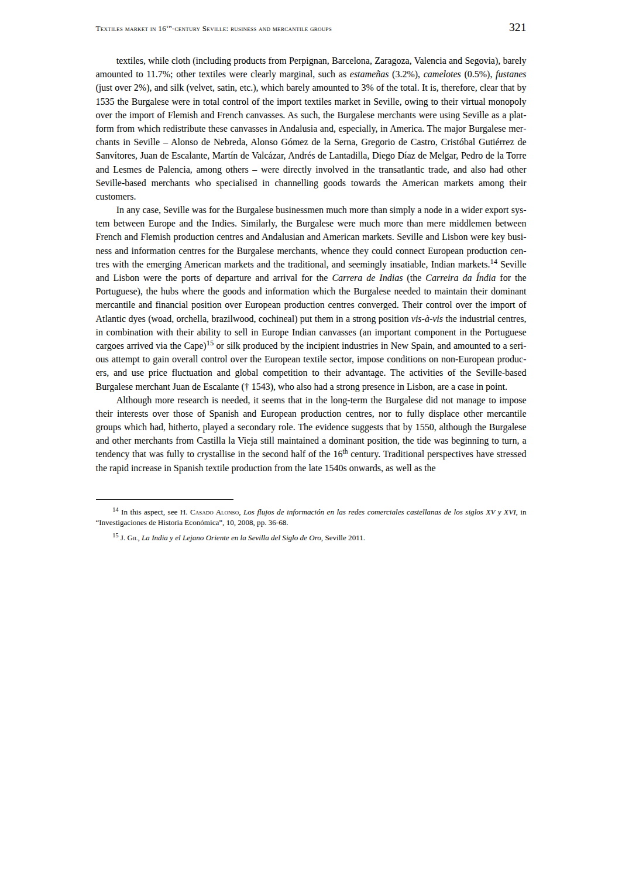Textiles market in 16th-century Seville: business and mercantile groups 321
textiles, while cloth (including products from Perpignan, Barcelona, Zaragoza, Valencia and Segovia), barely amounted to 11.7%; other textiles were clearly marginal, such as estameñas (3.2%), camelotes (0.5%), fustanes (just over 2%), and silk (velvet, satin, etc.), which barely amounted to 3% of the total. It is, therefore, clear that by 1535 the Burgalese were in total control of the import textiles market in Seville, owing to their virtual monopoly over the import of Flemish and French canvasses. As such, the Burgalese merchants were using Seville as a platform from which redistribute these canvasses in Andalusia and, especially, in America. The major Burgalese merchants in Seville – Alonso de Nebreda, Alonso Gómez de la Serna, Gregorio de Castro, Cristóbal Gutiérrez de Sanvítores, Juan de Escalante, Martín de Valcázar, Andrés de Lantadilla, Diego Díaz de Melgar, Pedro de la Torre and Lesmes de Palencia, among others – were directly involved in the transatlantic trade, and also had other Seville-based merchants who specialised in channelling goods towards the American markets among their customers.
In any case, Seville was for the Burgalese businessmen much more than simply a node in a wider export system between Europe and the Indies. Similarly, the Burgalese were much more than mere middlemen between French and Flemish production centres and Andalusian and American markets. Seville and Lisbon were key business and information centres for the Burgalese merchants, whence they could connect European production centres with the emerging American markets and the traditional, and seemingly insatiable, Indian markets.14 Seville and Lisbon were the ports of departure and arrival for the Carrera de Indias (the Carreira da Índia for the Portuguese), the hubs where the goods and information which the Burgalese needed to maintain their dominant mercantile and financial position over European production centres converged. Their control over the import of Atlantic dyes (woad, orchella, brazilwood, cochineal) put them in a strong position vis-à-vis the industrial centres, in combination with their ability to sell in Europe Indian canvasses (an important component in the Portuguese cargoes arrived via the Cape)15 or silk produced by the incipient industries in New Spain, and amounted to a serious attempt to gain overall control over the European textile sector, impose conditions on non-European producers, and use price fluctuation and global competition to their advantage. The activities of the Seville-based Burgalese merchant Juan de Escalante († 1543), who also had a strong presence in Lisbon, are a case in point.
Although more research is needed, it seems that in the long-term the Burgalese did not manage to impose their interests over those of Spanish and European production centres, nor to fully displace other mercantile groups which had, hitherto, played a secondary role. The evidence suggests that by 1550, although the Burgalese and other merchants from Castilla la Vieja still maintained a dominant position, the tide was beginning to turn, a tendency that was fully to crystallise in the second half of the 16th century. Traditional perspectives have stressed the rapid increase in Spanish textile production from the late 1540s onwards, as well as the
14 In this aspect, see H. Casado Alonso, Los flujos de información en las redes comerciales castellanas de los siglos XV y XVI, in “Investigaciones de Historia Económica”, 10, 2008, pp. 36-68.
15 J. Gil, La India y el Lejano Oriente en la Sevilla del Siglo de Oro, Seville 2011.